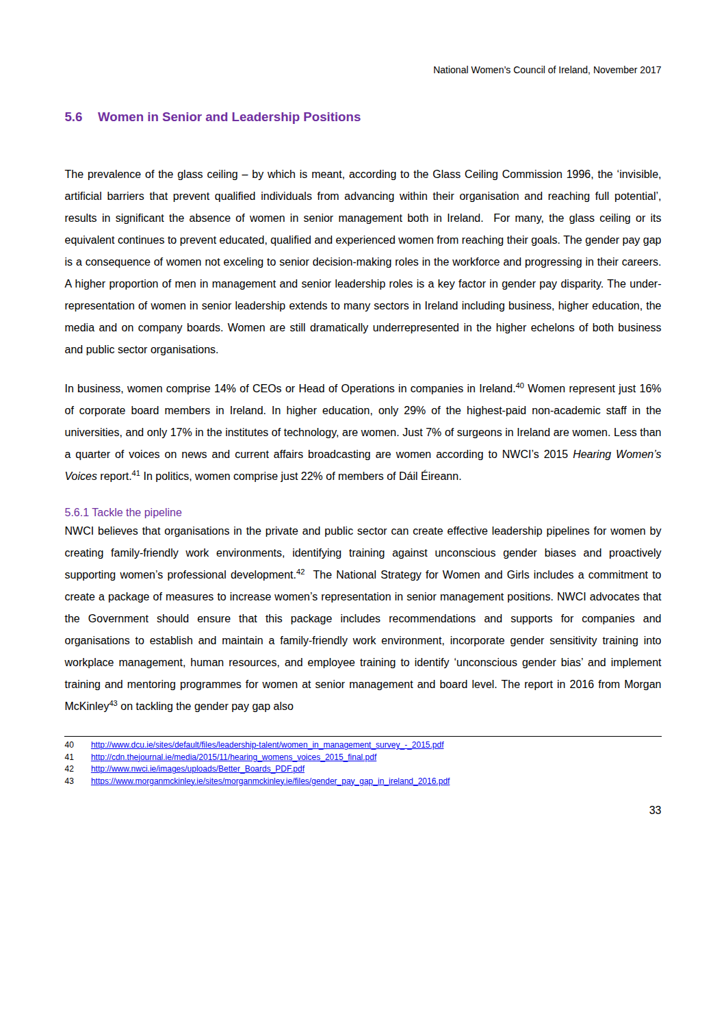National Women’s Council of Ireland, November 2017
5.6 Women in Senior and Leadership Positions
The prevalence of the glass ceiling – by which is meant, according to the Glass Ceiling Commission 1996, the ‘invisible, artificial barriers that prevent qualified individuals from advancing within their organisation and reaching full potential’, results in significant the absence of women in senior management both in Ireland. For many, the glass ceiling or its equivalent continues to prevent educated, qualified and experienced women from reaching their goals. The gender pay gap is a consequence of women not exceling to senior decision-making roles in the workforce and progressing in their careers. A higher proportion of men in management and senior leadership roles is a key factor in gender pay disparity. The under-representation of women in senior leadership extends to many sectors in Ireland including business, higher education, the media and on company boards. Women are still dramatically underrepresented in the higher echelons of both business and public sector organisations.
In business, women comprise 14% of CEOs or Head of Operations in companies in Ireland.40 Women represent just 16% of corporate board members in Ireland. In higher education, only 29% of the highest-paid non-academic staff in the universities, and only 17% in the institutes of technology, are women. Just 7% of surgeons in Ireland are women. Less than a quarter of voices on news and current affairs broadcasting are women according to NWCI’s 2015 Hearing Women’s Voices report.41 In politics, women comprise just 22% of members of Dáil Éireann.
5.6.1 Tackle the pipeline
NWCI believes that organisations in the private and public sector can create effective leadership pipelines for women by creating family-friendly work environments, identifying training against unconscious gender biases and proactively supporting women’s professional development.42 The National Strategy for Women and Girls includes a commitment to create a package of measures to increase women’s representation in senior management positions. NWCI advocates that the Government should ensure that this package includes recommendations and supports for companies and organisations to establish and maintain a family-friendly work environment, incorporate gender sensitivity training into workplace management, human resources, and employee training to identify ‘unconscious gender bias’ and implement training and mentoring programmes for women at senior management and board level. The report in 2016 from Morgan McKinley43 on tackling the gender pay gap also
http://www.dcu.ie/sites/default/files/leadership-talent/women_in_management_survey_-_2015.pdf
http://cdn.thejournal.ie/media/2015/11/hearing_womens_voices_2015_final.pdf
http://www.nwci.ie/images/uploads/Better_Boards_PDF.pdf
https://www.morganmckinley.ie/sites/morganmckinley.ie/files/gender_pay_gap_in_ireland_2016.pdf
33